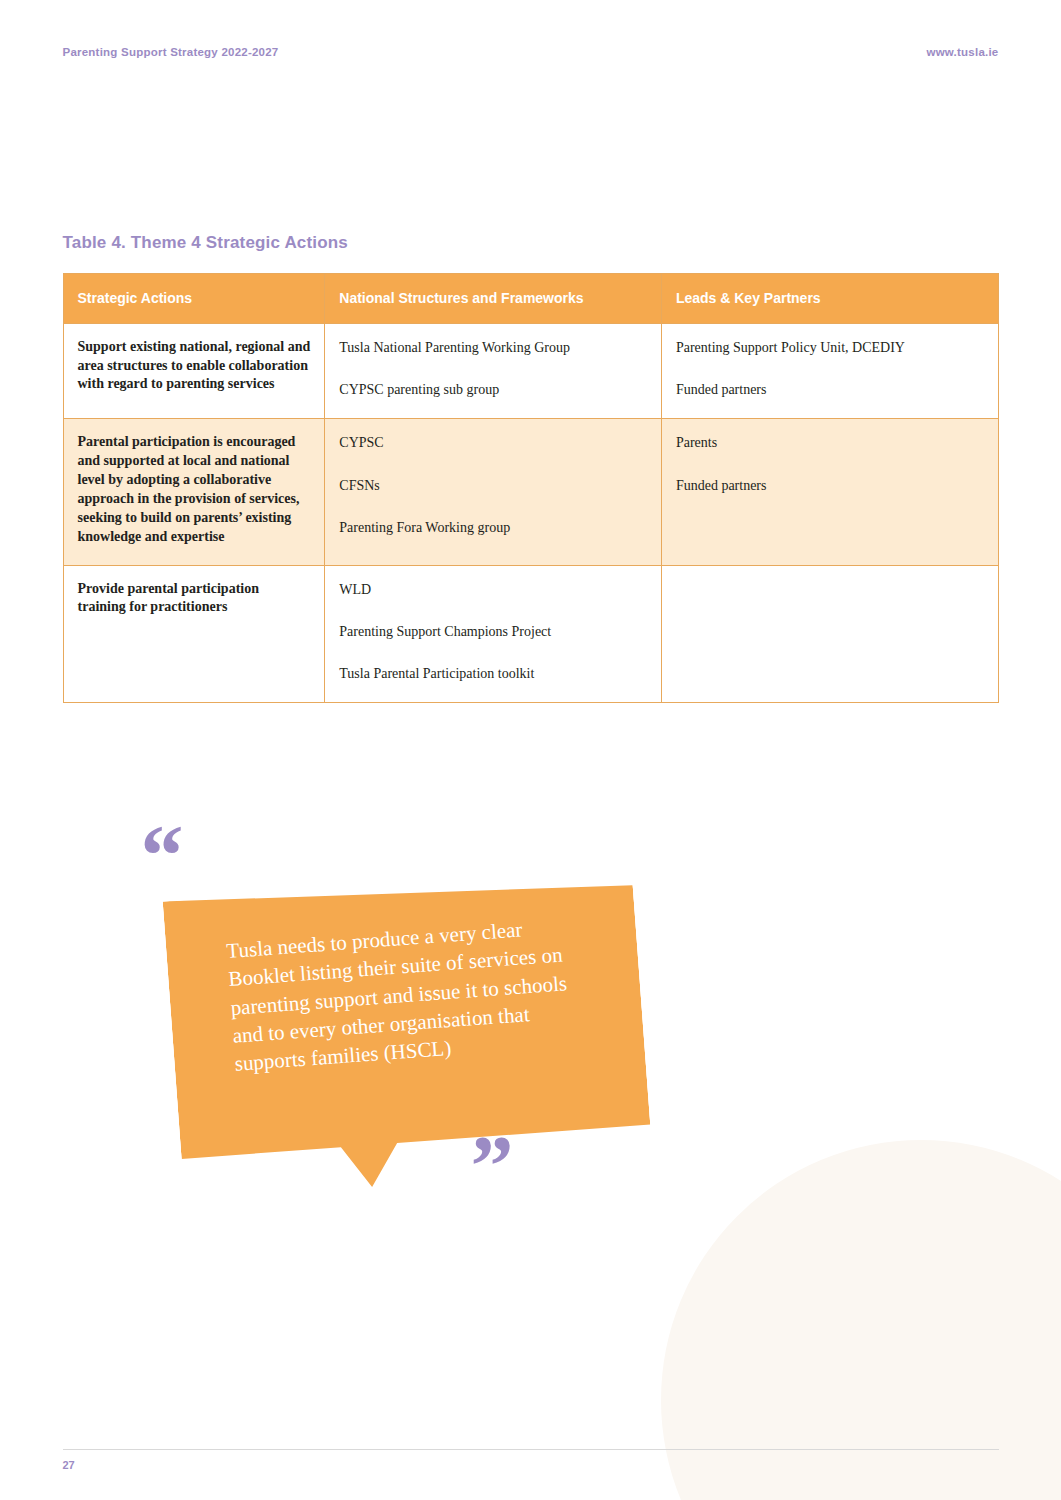Parenting Support Strategy 2022-2027 www.tusla.ie
Table 4. Theme 4 Strategic Actions
| Strategic Actions | National Structures and Frameworks | Leads & Key Partners |
| --- | --- | --- |
| Support existing national, regional and area structures to enable collaboration with regard to parenting services | Tusla National Parenting Working Group CYPSC parenting sub group | Parenting Support Policy Unit, DCEDIY Funded partners |
| Parental participation is encouraged and supported at local and national level by adopting a collaborative approach in the provision of services, seeking to build on parents’ existing knowledge and expertise | CYPSC CFSNs Parenting Fora Working group | Parents Funded partners |
| Provide parental participation training for practitioners | WLD Parenting Support Champions Project Tusla Parental Participation toolkit | |
“
Tusla needs to produce a very clear Booklet listing their suite of services on parenting support and issue it to schools and to every other organisation that supports families (HSCL)
”
27